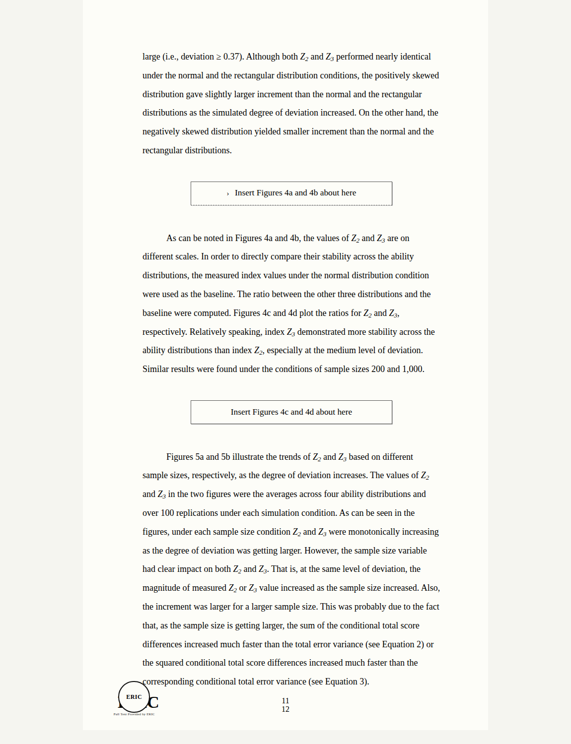large (i.e., deviation ≥ 0.37). Although both Z2 and Z3 performed nearly identical under the normal and the rectangular distribution conditions, the positively skewed distribution gave slightly larger increment than the normal and the rectangular distributions as the simulated degree of deviation increased. On the other hand, the negatively skewed distribution yielded smaller increment than the normal and the rectangular distributions.
›Insert Figures 4a and 4b about here
As can be noted in Figures 4a and 4b, the values of Z2 and Z3 are on different scales. In order to directly compare their stability across the ability distributions, the measured index values under the normal distribution condition were used as the baseline. The ratio between the other three distributions and the baseline were computed. Figures 4c and 4d plot the ratios for Z2 and Z3, respectively. Relatively speaking, index Z3 demonstrated more stability across the ability distributions than index Z2, especially at the medium level of deviation. Similar results were found under the conditions of sample sizes 200 and 1,000.
Insert Figures 4c and 4d about here
Figures 5a and 5b illustrate the trends of Z2 and Z3 based on different sample sizes, respectively, as the degree of deviation increases. The values of Z2 and Z3 in the two figures were the averages across four ability distributions and over 100 replications under each simulation condition. As can be seen in the figures, under each sample size condition Z2 and Z3 were monotonically increasing as the degree of deviation was getting larger. However, the sample size variable had clear impact on both Z2 and Z3. That is, at the same level of deviation, the magnitude of measured Z2 or Z3 value increased as the sample size increased. Also, the increment was larger for a larger sample size. This was probably due to the fact that, as the sample size is getting larger, the sum of the conditional total score differences increased much faster than the total error variance (see Equation 2) or the squared conditional total score differences increased much faster than the corresponding conditional total error variance (see Equation 3).
ERIC
ERIC
Full Text Provided by ERIC
11
12